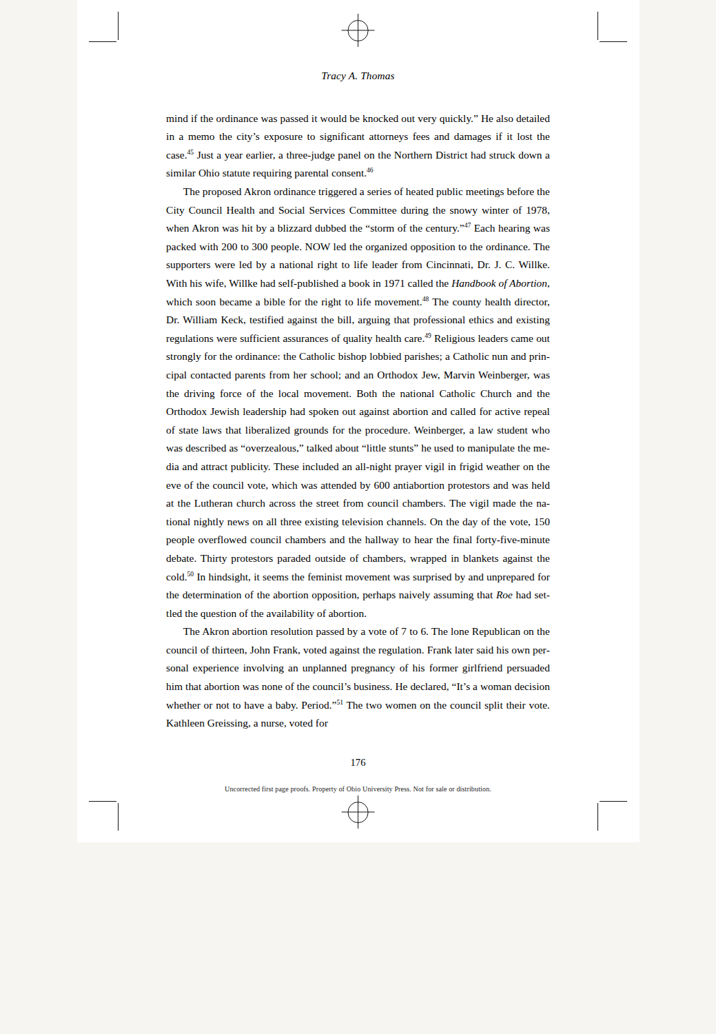Tracy A. Thomas
mind if the ordinance was passed it would be knocked out very quickly.” He also detailed in a memo the city’s exposure to significant attorneys fees and damages if it lost the case.45 Just a year earlier, a three-judge panel on the Northern District had struck down a similar Ohio statute requiring parental consent.46
The proposed Akron ordinance triggered a series of heated public meetings before the City Council Health and Social Services Committee during the snowy winter of 1978, when Akron was hit by a blizzard dubbed the “storm of the century.”47 Each hearing was packed with 200 to 300 people. NOW led the organized opposition to the ordinance. The supporters were led by a national right to life leader from Cincinnati, Dr. J. C. Willke. With his wife, Willke had self-published a book in 1971 called the Handbook of Abortion, which soon became a bible for the right to life movement.48 The county health director, Dr. William Keck, testified against the bill, arguing that professional ethics and existing regulations were sufficient assurances of quality health care.49 Religious leaders came out strongly for the ordinance: the Catholic bishop lobbied parishes; a Catholic nun and principal contacted parents from her school; and an Orthodox Jew, Marvin Weinberger, was the driving force of the local movement. Both the national Catholic Church and the Orthodox Jewish leadership had spoken out against abortion and called for active repeal of state laws that liberalized grounds for the procedure. Weinberger, a law student who was described as “overzealous,” talked about “little stunts” he used to manipulate the media and attract publicity. These included an all-night prayer vigil in frigid weather on the eve of the council vote, which was attended by 600 antiabortion protestors and was held at the Lutheran church across the street from council chambers. The vigil made the national nightly news on all three existing television channels. On the day of the vote, 150 people overflowed council chambers and the hallway to hear the final forty-five-minute debate. Thirty protestors paraded outside of chambers, wrapped in blankets against the cold.50 In hindsight, it seems the feminist movement was surprised by and unprepared for the determination of the abortion opposition, perhaps naively assuming that Roe had settled the question of the availability of abortion.
The Akron abortion resolution passed by a vote of 7 to 6. The lone Republican on the council of thirteen, John Frank, voted against the regulation. Frank later said his own personal experience involving an unplanned pregnancy of his former girlfriend persuaded him that abortion was none of the council’s business. He declared, “It’s a woman decision whether or not to have a baby. Period.”51 The two women on the council split their vote. Kathleen Greissing, a nurse, voted for
176
Uncorrected first page proofs. Property of Ohio University Press. Not for sale or distribution.